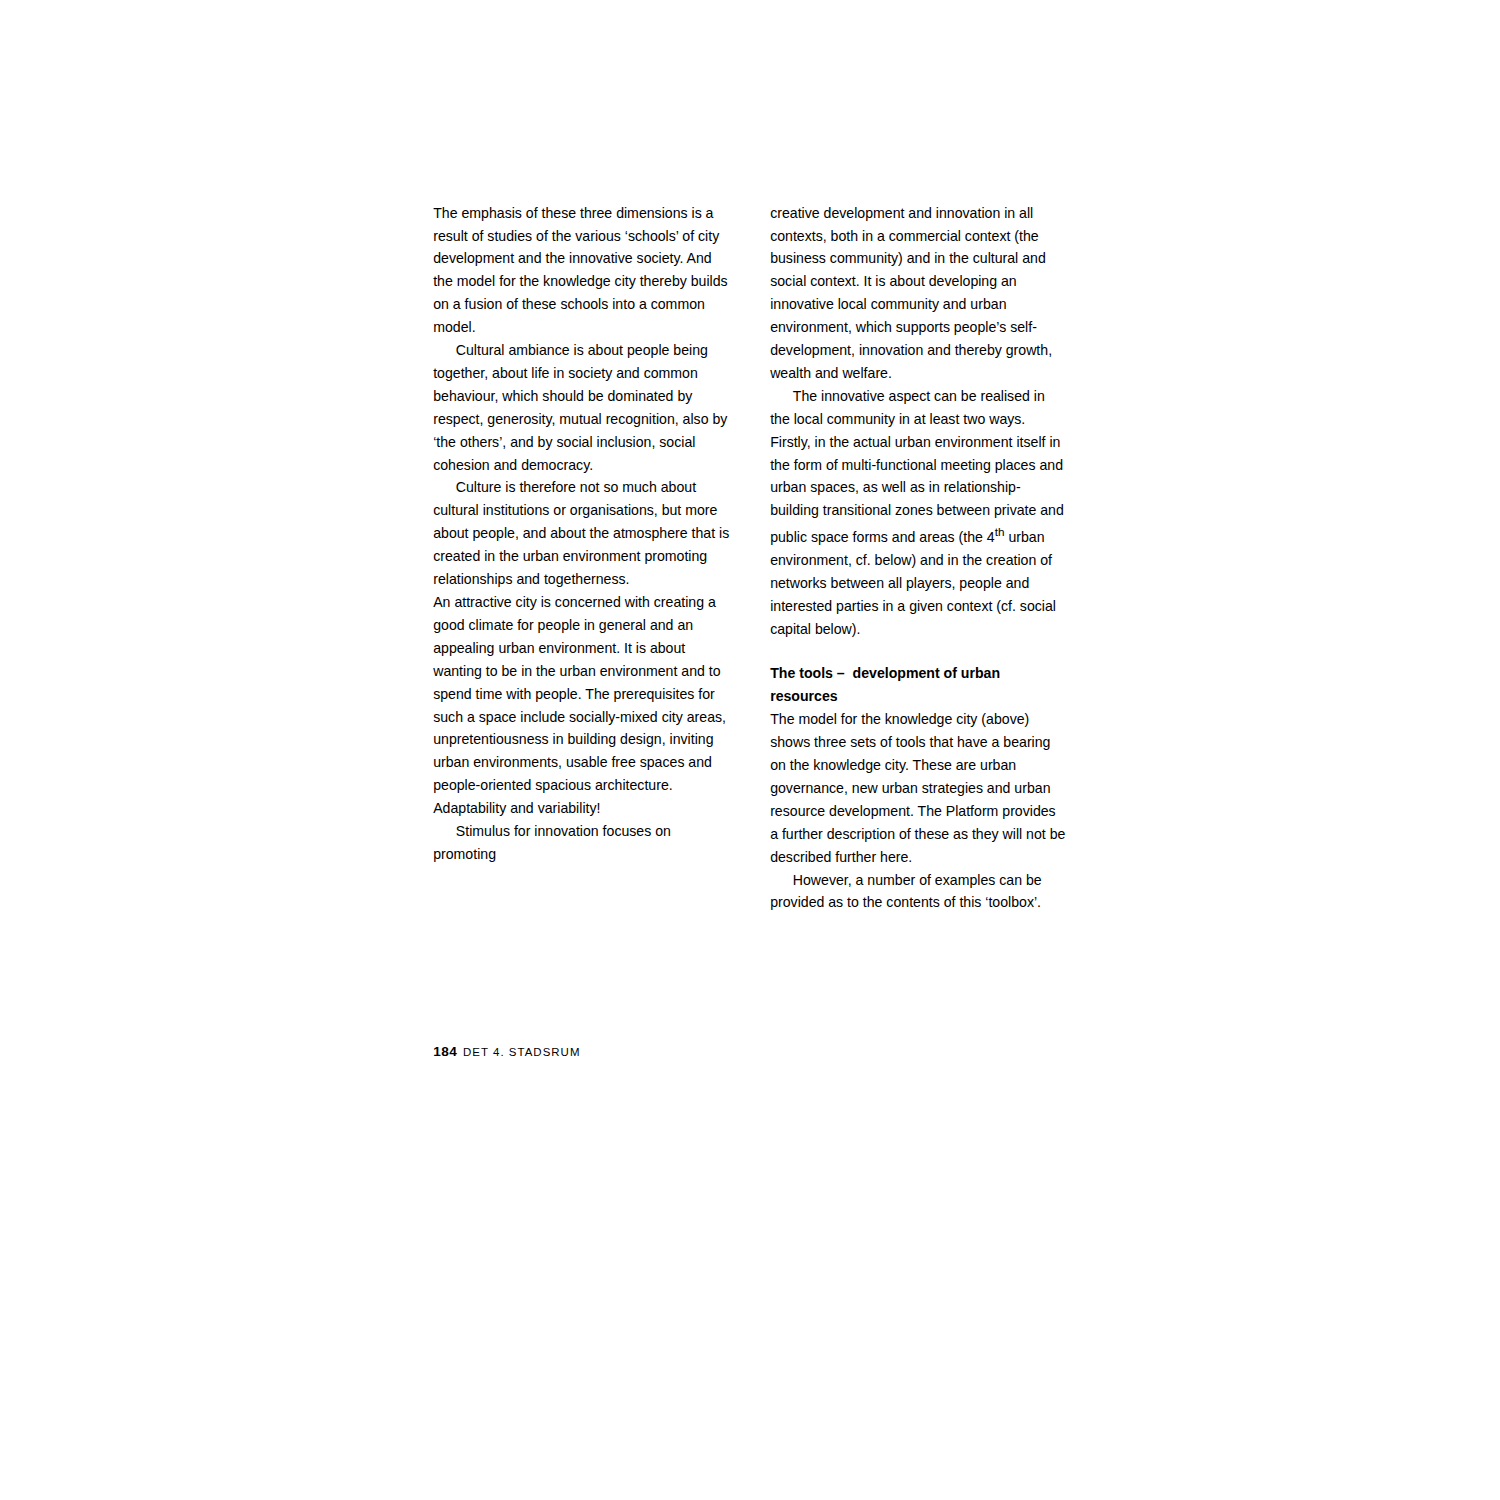The emphasis of these three dimensions is a result of studies of the various ‘schools’ of city development and the innovative society. And the model for the knowledge city thereby builds on a fusion of these schools into a common model.
Cultural ambiance is about people being together, about life in society and common behaviour, which should be dominated by respect, generosity, mutual recognition, also by ‘the others’, and by social inclusion, social cohesion and democracy.
Culture is therefore not so much about cultural institutions or organisations, but more about people, and about the atmosphere that is created in the urban environment promoting relationships and togetherness.
An attractive city is concerned with creating a good climate for people in general and an appealing urban environment. It is about wanting to be in the urban environment and to spend time with people. The prerequisites for such a space include socially-mixed city areas, unpretentiousness in building design, inviting urban environments, usable free spaces and people-oriented spacious architecture. Adaptability and variability!
Stimulus for innovation focuses on promoting
creative development and innovation in all contexts, both in a commercial context (the business community) and in the cultural and social context. It is about developing an innovative local community and urban environment, which supports people’s self-development, innovation and thereby growth, wealth and welfare.
The innovative aspect can be realised in the local community in at least two ways. Firstly, in the actual urban environment itself in the form of multi-functional meeting places and urban spaces, as well as in relationship-building transitional zones between private and public space forms and areas (the 4th urban environment, cf. below) and in the creation of networks between all players, people and interested parties in a given context (cf. social capital below).
The tools – development of urban resources
The model for the knowledge city (above) shows three sets of tools that have a bearing on the knowledge city. These are urban governance, new urban strategies and urban resource development. The Platform provides a further description of these as they will not be described further here.
However, a number of examples can be provided as to the contents of this ‘toolbox’.
184 DET 4. STADSRUM